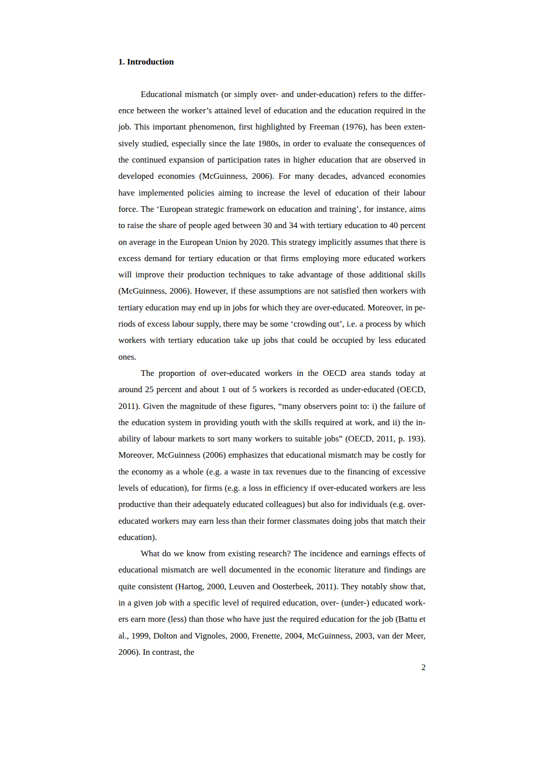1. Introduction
Educational mismatch (or simply over- and under-education) refers to the difference between the worker’s attained level of education and the education required in the job. This important phenomenon, first highlighted by Freeman (1976), has been extensively studied, especially since the late 1980s, in order to evaluate the consequences of the continued expansion of participation rates in higher education that are observed in developed economies (McGuinness, 2006). For many decades, advanced economies have implemented policies aiming to increase the level of education of their labour force. The ‘European strategic framework on education and training’, for instance, aims to raise the share of people aged between 30 and 34 with tertiary education to 40 percent on average in the European Union by 2020. This strategy implicitly assumes that there is excess demand for tertiary education or that firms employing more educated workers will improve their production techniques to take advantage of those additional skills (McGuinness, 2006). However, if these assumptions are not satisfied then workers with tertiary education may end up in jobs for which they are over-educated. Moreover, in periods of excess labour supply, there may be some ‘crowding out’, i.e. a process by which workers with tertiary education take up jobs that could be occupied by less educated ones.
The proportion of over-educated workers in the OECD area stands today at around 25 percent and about 1 out of 5 workers is recorded as under-educated (OECD, 2011). Given the magnitude of these figures, “many observers point to: i) the failure of the education system in providing youth with the skills required at work, and ii) the inability of labour markets to sort many workers to suitable jobs” (OECD, 2011, p. 193). Moreover, McGuinness (2006) emphasizes that educational mismatch may be costly for the economy as a whole (e.g. a waste in tax revenues due to the financing of excessive levels of education), for firms (e.g. a loss in efficiency if over-educated workers are less productive than their adequately educated colleagues) but also for individuals (e.g. over-educated workers may earn less than their former classmates doing jobs that match their education).
What do we know from existing research? The incidence and earnings effects of educational mismatch are well documented in the economic literature and findings are quite consistent (Hartog, 2000, Leuven and Oosterbeek, 2011). They notably show that, in a given job with a specific level of required education, over- (under-) educated workers earn more (less) than those who have just the required education for the job (Battu et al., 1999, Dolton and Vignoles, 2000, Frenette, 2004, McGuinness, 2003, van der Meer, 2006). In contrast, the
2